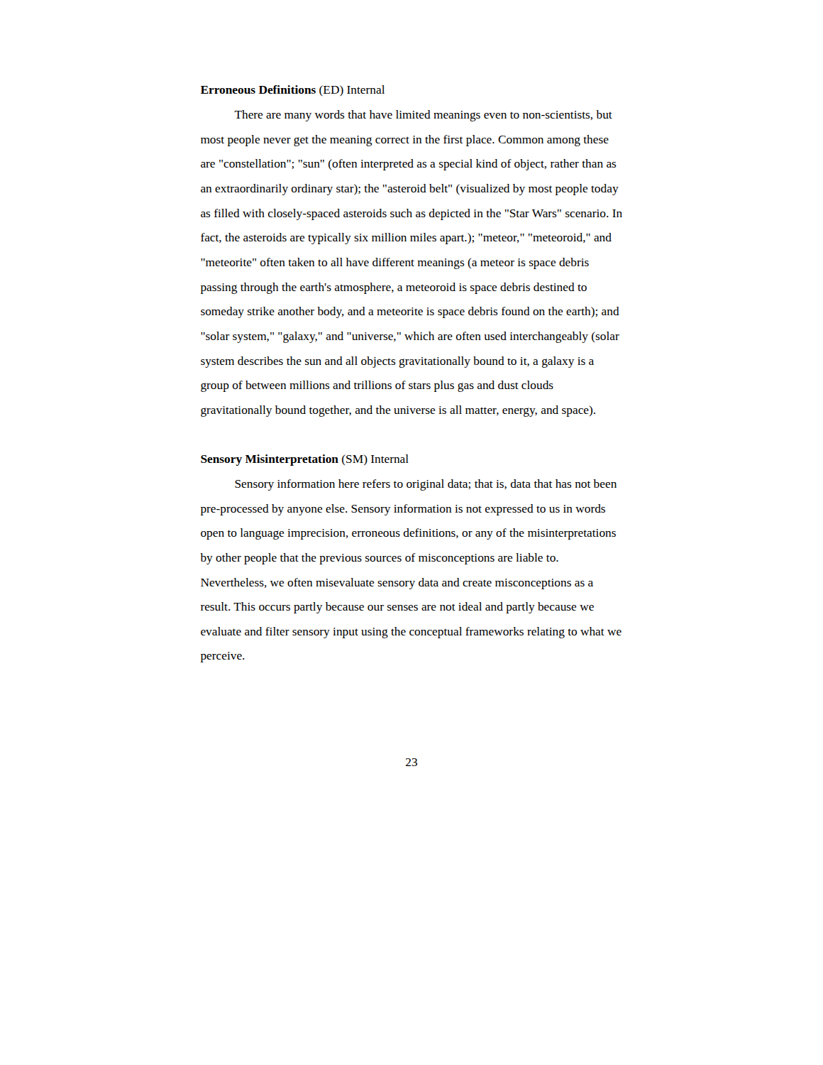Erroneous Definitions (ED) Internal
There are many words that have limited meanings even to non-scientists, but most people never get the meaning correct in the first place. Common among these are "constellation"; "sun" (often interpreted as a special kind of object, rather than as an extraordinarily ordinary star); the "asteroid belt" (visualized by most people today as filled with closely-spaced asteroids such as depicted in the "Star Wars" scenario. In fact, the asteroids are typically six million miles apart.); "meteor," "meteoroid," and "meteorite" often taken to all have different meanings (a meteor is space debris passing through the earth's atmosphere, a meteoroid is space debris destined to someday strike another body, and a meteorite is space debris found on the earth); and "solar system," "galaxy," and "universe," which are often used interchangeably (solar system describes the sun and all objects gravitationally bound to it, a galaxy is a group of between millions and trillions of stars plus gas and dust clouds gravitationally bound together, and the universe is all matter, energy, and space).
Sensory Misinterpretation (SM) Internal
Sensory information here refers to original data; that is, data that has not been pre-processed by anyone else. Sensory information is not expressed to us in words open to language imprecision, erroneous definitions, or any of the misinterpretations by other people that the previous sources of misconceptions are liable to. Nevertheless, we often misevaluate sensory data and create misconceptions as a result. This occurs partly because our senses are not ideal and partly because we evaluate and filter sensory input using the conceptual frameworks relating to what we perceive.
23